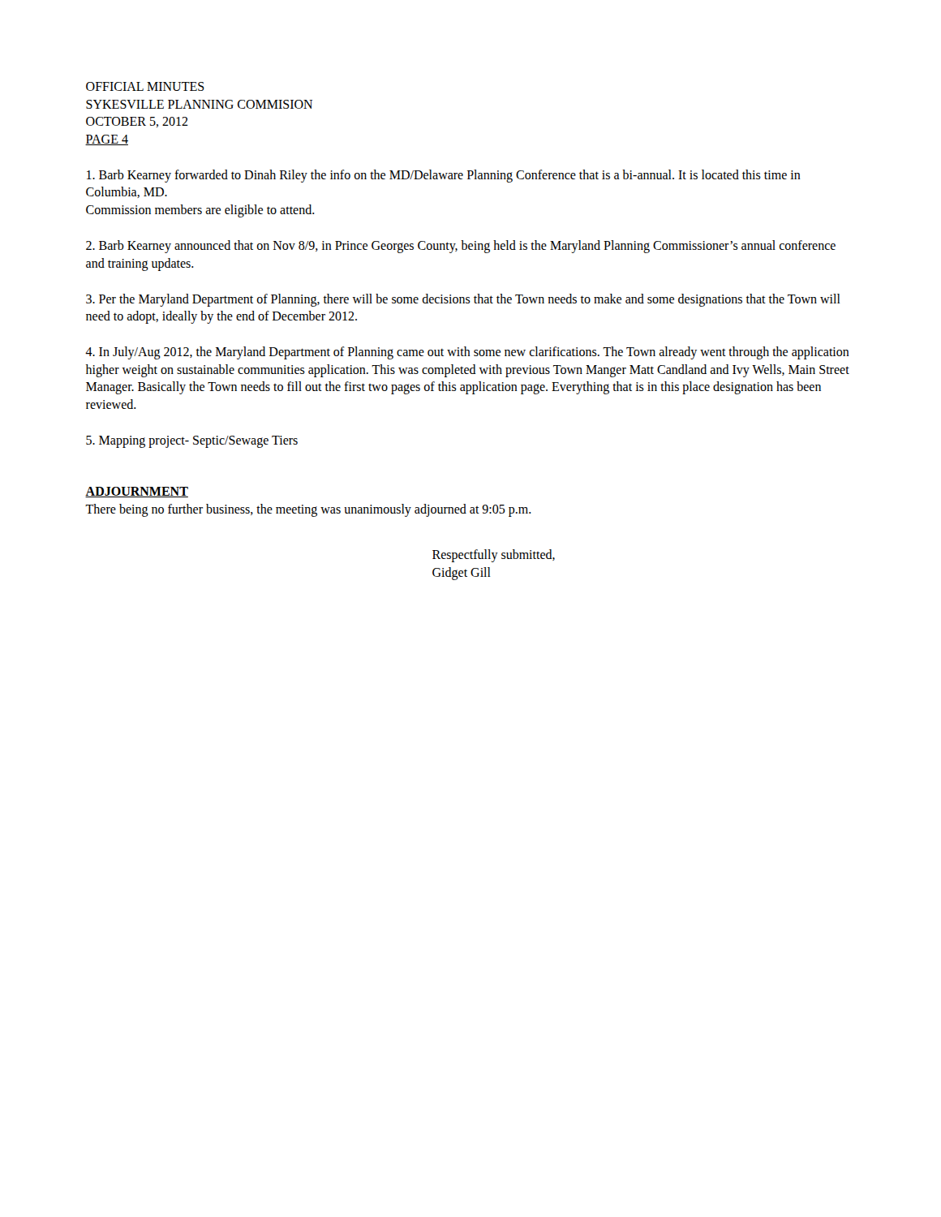OFFICIAL MINUTES
SYKESVILLE PLANNING COMMISION
OCTOBER 5, 2012
PAGE 4
1. Barb Kearney forwarded to Dinah Riley the info on the MD/Delaware Planning Conference that is a bi-annual. It is located this time in Columbia, MD.
Commission members are eligible to attend.
2. Barb Kearney announced that on Nov 8/9, in Prince Georges County, being held is the Maryland Planning Commissioner’s annual conference and training updates.
3. Per the Maryland Department of Planning, there will be some decisions that the Town needs to make and some designations that the Town will need to adopt, ideally by the end of December 2012.
4. In July/Aug 2012, the Maryland Department of Planning came out with some new clarifications. The Town already went through the application higher weight on sustainable communities application. This was completed with previous Town Manger Matt Candland and Ivy Wells, Main Street Manager. Basically the Town needs to fill out the first two pages of this application page. Everything that is in this place designation has been reviewed.
5. Mapping project- Septic/Sewage Tiers
ADJOURNMENT
There being no further business, the meeting was unanimously adjourned at 9:05 p.m.
Respectfully submitted,
Gidget Gill